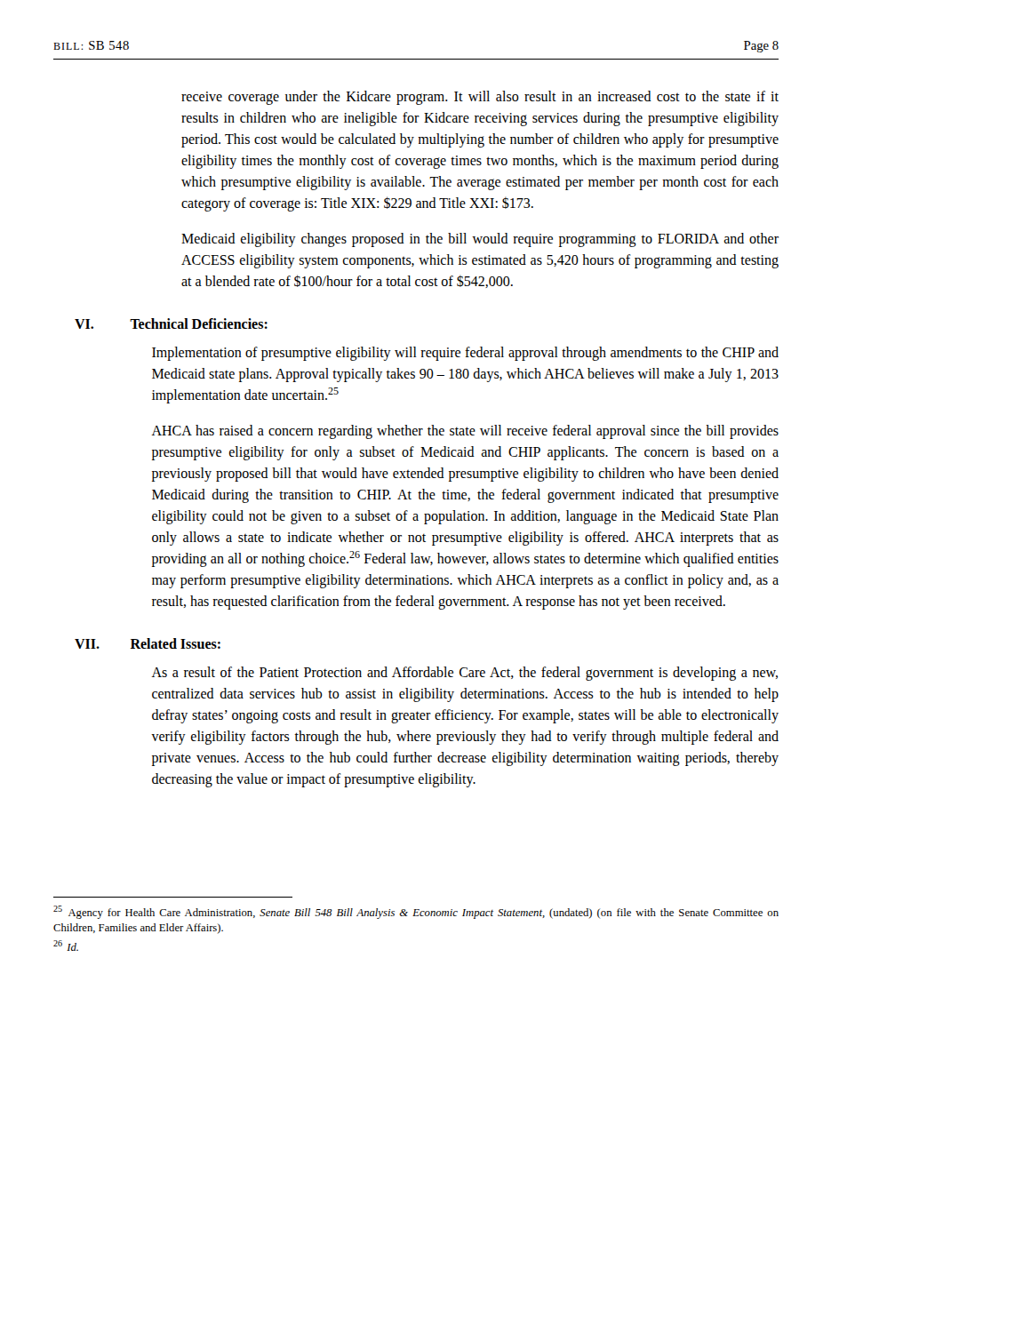BILL: SB 548
Page 8
receive coverage under the Kidcare program. It will also result in an increased cost to the state if it results in children who are ineligible for Kidcare receiving services during the presumptive eligibility period. This cost would be calculated by multiplying the number of children who apply for presumptive eligibility times the monthly cost of coverage times two months, which is the maximum period during which presumptive eligibility is available. The average estimated per member per month cost for each category of coverage is: Title XIX: $229 and Title XXI: $173.
Medicaid eligibility changes proposed in the bill would require programming to FLORIDA and other ACCESS eligibility system components, which is estimated as 5,420 hours of programming and testing at a blended rate of $100/hour for a total cost of $542,000.
VI.
Technical Deficiencies:
Implementation of presumptive eligibility will require federal approval through amendments to the CHIP and Medicaid state plans. Approval typically takes 90 – 180 days, which AHCA believes will make a July 1, 2013 implementation date uncertain.25
AHCA has raised a concern regarding whether the state will receive federal approval since the bill provides presumptive eligibility for only a subset of Medicaid and CHIP applicants. The concern is based on a previously proposed bill that would have extended presumptive eligibility to children who have been denied Medicaid during the transition to CHIP. At the time, the federal government indicated that presumptive eligibility could not be given to a subset of a population. In addition, language in the Medicaid State Plan only allows a state to indicate whether or not presumptive eligibility is offered. AHCA interprets that as providing an all or nothing choice.26 Federal law, however, allows states to determine which qualified entities may perform presumptive eligibility determinations. which AHCA interprets as a conflict in policy and, as a result, has requested clarification from the federal government. A response has not yet been received.
VII.
Related Issues:
As a result of the Patient Protection and Affordable Care Act, the federal government is developing a new, centralized data services hub to assist in eligibility determinations. Access to the hub is intended to help defray states’ ongoing costs and result in greater efficiency. For example, states will be able to electronically verify eligibility factors through the hub, where previously they had to verify through multiple federal and private venues. Access to the hub could further decrease eligibility determination waiting periods, thereby decreasing the value or impact of presumptive eligibility.
25 Agency for Health Care Administration, Senate Bill 548 Bill Analysis & Economic Impact Statement, (undated) (on file with the Senate Committee on Children, Families and Elder Affairs).
26 Id.